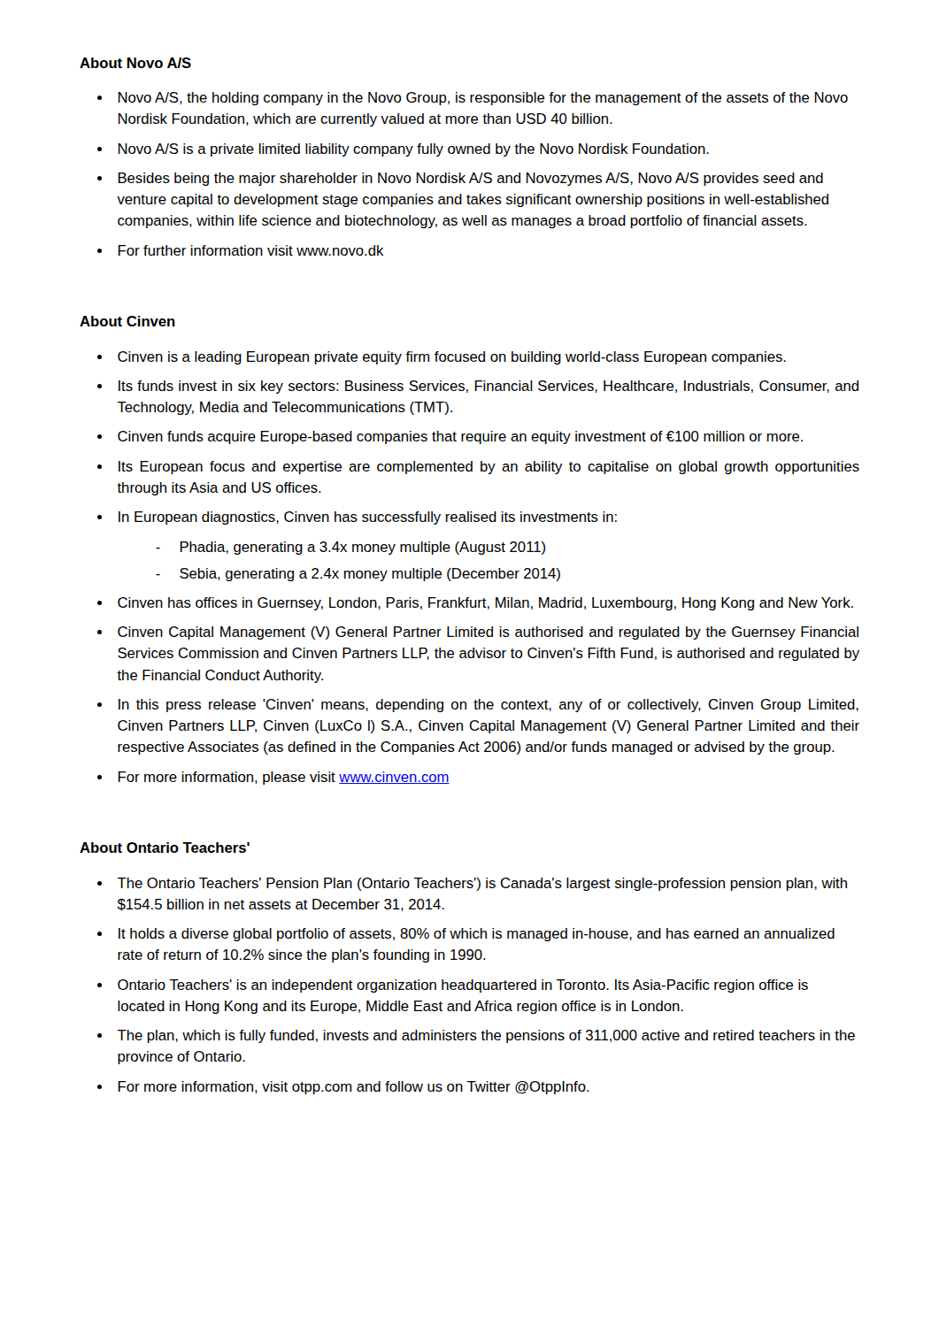About Novo A/S
Novo A/S, the holding company in the Novo Group, is responsible for the management of the assets of the Novo Nordisk Foundation, which are currently valued at more than USD 40 billion.
Novo A/S is a private limited liability company fully owned by the Novo Nordisk Foundation.
Besides being the major shareholder in Novo Nordisk A/S and Novozymes A/S, Novo A/S provides seed and venture capital to development stage companies and takes significant ownership positions in well-established companies, within life science and biotechnology, as well as manages a broad portfolio of financial assets.
For further information visit www.novo.dk
About Cinven
Cinven is a leading European private equity firm focused on building world-class European companies.
Its funds invest in six key sectors: Business Services, Financial Services, Healthcare, Industrials, Consumer, and Technology, Media and Telecommunications (TMT).
Cinven funds acquire Europe-based companies that require an equity investment of €100 million or more.
Its European focus and expertise are complemented by an ability to capitalise on global growth opportunities through its Asia and US offices.
In European diagnostics, Cinven has successfully realised its investments in:
Phadia, generating a 3.4x money multiple (August 2011)
Sebia, generating a 2.4x money multiple (December 2014)
Cinven has offices in Guernsey, London, Paris, Frankfurt, Milan, Madrid, Luxembourg, Hong Kong and New York.
Cinven Capital Management (V) General Partner Limited is authorised and regulated by the Guernsey Financial Services Commission and Cinven Partners LLP, the advisor to Cinven's Fifth Fund, is authorised and regulated by the Financial Conduct Authority.
In this press release 'Cinven' means, depending on the context, any of or collectively, Cinven Group Limited, Cinven Partners LLP, Cinven (LuxCo l) S.A., Cinven Capital Management (V) General Partner Limited and their respective Associates (as defined in the Companies Act 2006) and/or funds managed or advised by the group.
For more information, please visit www.cinven.com
About Ontario Teachers'
The Ontario Teachers' Pension Plan (Ontario Teachers') is Canada's largest single-profession pension plan, with $154.5 billion in net assets at December 31, 2014.
It holds a diverse global portfolio of assets, 80% of which is managed in-house, and has earned an annualized rate of return of 10.2% since the plan's founding in 1990.
Ontario Teachers' is an independent organization headquartered in Toronto. Its Asia-Pacific region office is located in Hong Kong and its Europe, Middle East and Africa region office is in London.
The plan, which is fully funded, invests and administers the pensions of 311,000 active and retired teachers in the province of Ontario.
For more information, visit otpp.com and follow us on Twitter @OtppInfo.